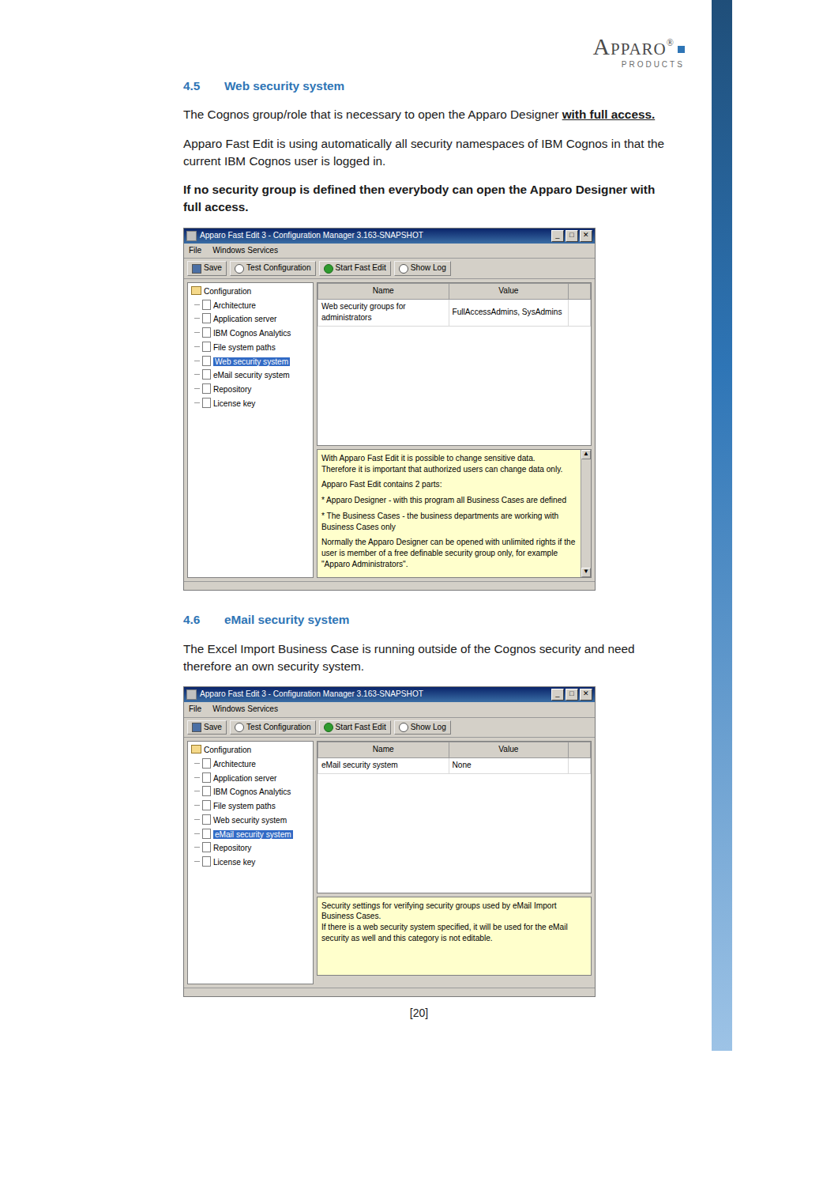Apparo®
PRODUCTS
4.5 Web security system
The Cognos group/role that is necessary to open the Apparo Designer with full access.
Apparo Fast Edit is using automatically all security namespaces of IBM Cognos in that the current IBM Cognos user is logged in.
If no security group is defined then everybody can open the Apparo Designer with full access.
Apparo Fast Edit 3 - Configuration Manager 3.163-SNAPSHOT
_
□
✕
File Windows Services
Save Test Configuration Start Fast Edit Show Log
Configuration
Architecture
Application server
IBM Cognos Analytics
File system paths
Web security system
eMail security system
Repository
License key
| Name | Value | |
| --- | --- | --- |
| Web security groups for administrators | FullAccessAdmins, SysAdmins | |
▲
▼
With Apparo Fast Edit it is possible to change sensitive data.
Therefore it is important that authorized users can change data only.
Apparo Fast Edit contains 2 parts:
* Apparo Designer - with this program all Business Cases are defined
* The Business Cases - the business departments are working with Business Cases only
Normally the Apparo Designer can be opened with unlimited rights if the user is member of a free definable security group only, for example "Apparo Administrators".
4.6eMail security system
The Excel Import Business Case is running outside of the Cognos security and need therefore an own security system.
Apparo Fast Edit 3 - Configuration Manager 3.163-SNAPSHOT
_
□
✕
File Windows Services
Save Test Configuration Start Fast Edit Show Log
Configuration
Architecture
Application server
IBM Cognos Analytics
File system paths
Web security system
eMail security system
Repository
License key
| Name | Value | |
| --- | --- | --- |
| eMail security system | None | |
Security settings for verifying security groups used by eMail Import Business Cases.
If there is a web security system specified, it will be used for the eMail security as well and this category is not editable.
[20]